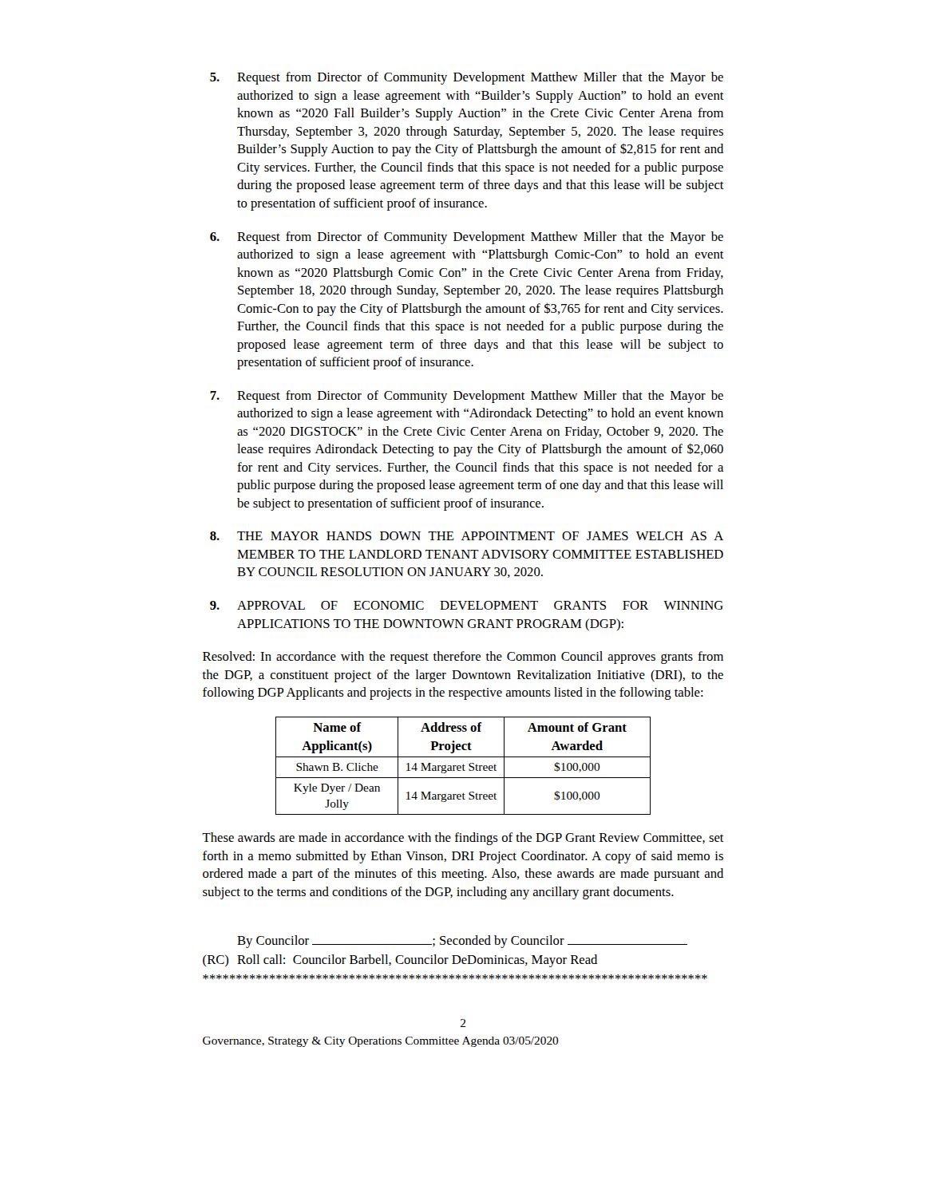5. Request from Director of Community Development Matthew Miller that the Mayor be authorized to sign a lease agreement with “Builder’s Supply Auction” to hold an event known as “2020 Fall Builder’s Supply Auction” in the Crete Civic Center Arena from Thursday, September 3, 2020 through Saturday, September 5, 2020. The lease requires Builder’s Supply Auction to pay the City of Plattsburgh the amount of $2,815 for rent and City services. Further, the Council finds that this space is not needed for a public purpose during the proposed lease agreement term of three days and that this lease will be subject to presentation of sufficient proof of insurance.
6. Request from Director of Community Development Matthew Miller that the Mayor be authorized to sign a lease agreement with “Plattsburgh Comic-Con” to hold an event known as “2020 Plattsburgh Comic Con” in the Crete Civic Center Arena from Friday, September 18, 2020 through Sunday, September 20, 2020. The lease requires Plattsburgh Comic-Con to pay the City of Plattsburgh the amount of $3,765 for rent and City services. Further, the Council finds that this space is not needed for a public purpose during the proposed lease agreement term of three days and that this lease will be subject to presentation of sufficient proof of insurance.
7. Request from Director of Community Development Matthew Miller that the Mayor be authorized to sign a lease agreement with “Adirondack Detecting” to hold an event known as “2020 DIGSTOCK” in the Crete Civic Center Arena on Friday, October 9, 2020. The lease requires Adirondack Detecting to pay the City of Plattsburgh the amount of $2,060 for rent and City services. Further, the Council finds that this space is not needed for a public purpose during the proposed lease agreement term of one day and that this lease will be subject to presentation of sufficient proof of insurance.
8. THE MAYOR HANDS DOWN THE APPOINTMENT OF JAMES WELCH AS A MEMBER TO THE LANDLORD TENANT ADVISORY COMMITTEE ESTABLISHED BY COUNCIL RESOLUTION ON JANUARY 30, 2020.
9. APPROVAL OF ECONOMIC DEVELOPMENT GRANTS FOR WINNING APPLICATIONS TO THE DOWNTOWN GRANT PROGRAM (DGP):
Resolved: In accordance with the request therefore the Common Council approves grants from the DGP, a constituent project of the larger Downtown Revitalization Initiative (DRI), to the following DGP Applicants and projects in the respective amounts listed in the following table:
| Name of Applicant(s) | Address of Project | Amount of Grant Awarded |
| --- | --- | --- |
| Shawn B. Cliche | 14 Margaret Street | $100,000 |
| Kyle Dyer / Dean Jolly | 14 Margaret Street | $100,000 |
These awards are made in accordance with the findings of the DGP Grant Review Committee, set forth in a memo submitted by Ethan Vinson, DRI Project Coordinator. A copy of said memo is ordered made a part of the minutes of this meeting. Also, these awards are made pursuant and subject to the terms and conditions of the DGP, including any ancillary grant documents.
By Councilor ; Seconded by Councilor
(RC) Roll call: Councilor Barbell, Councilor DeDominicas, Mayor Read
****************************************************************************
2
Governance, Strategy & City Operations Committee Agenda 03/05/2020